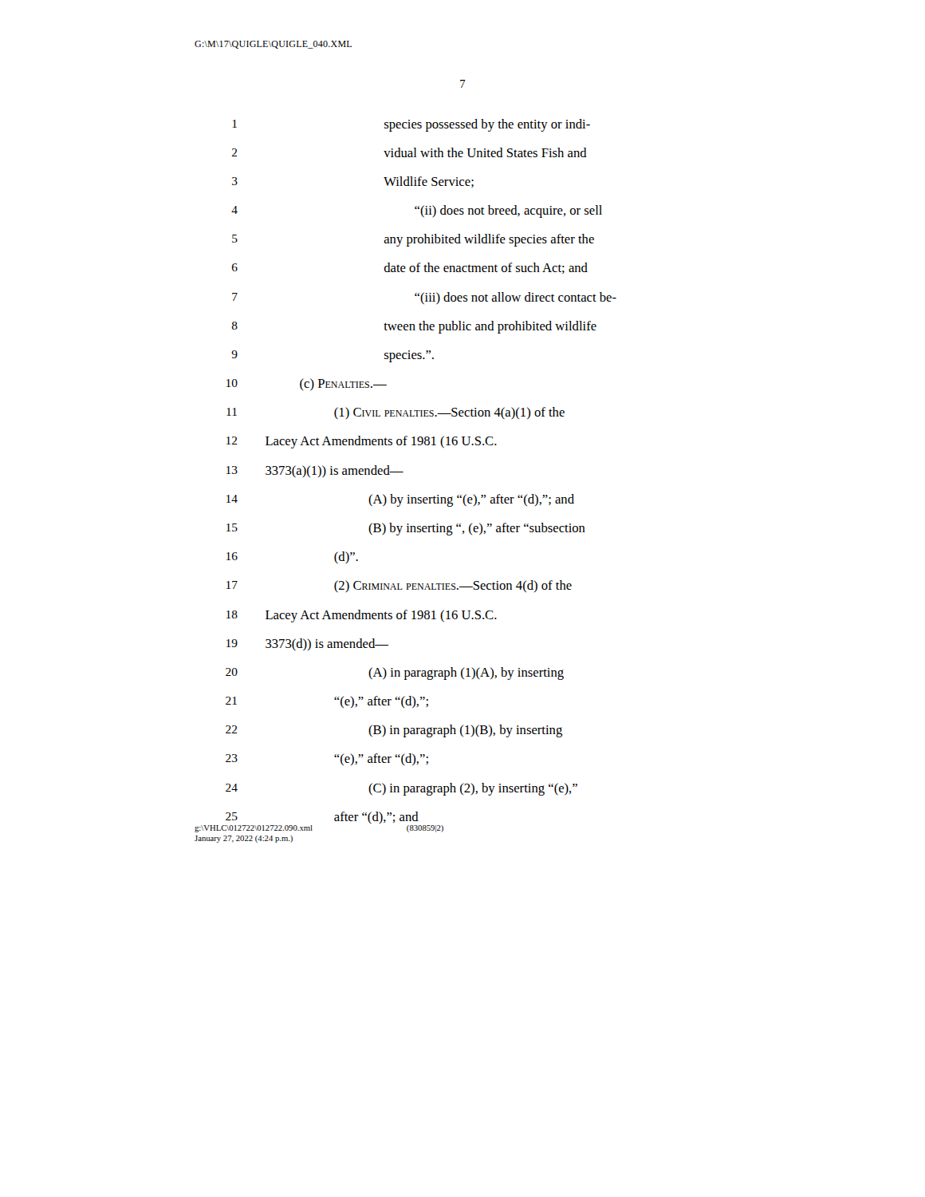G:\M\17\QUIGLE\QUIGLE_040.XML
7
| 1 | species possessed by the entity or indi- |
| 2 | vidual with the United States Fish and |
| 3 | Wildlife Service; |
| 4 | “(ii) does not breed, acquire, or sell |
| 5 | any prohibited wildlife species after the |
| 6 | date of the enactment of such Act; and |
| 7 | “(iii) does not allow direct contact be- |
| 8 | tween the public and prohibited wildlife |
| 9 | species.”. |
| 10 | (c) Penalties. — |
| 11 | (1) Civil penalties. —Section 4(a)(1) of the |
| 12 | Lacey Act Amendments of 1981 (16 U.S.C. |
| 13 | 3373(a)(1)) is amended— |
| 14 | (A) by inserting “(e),” after “(d),”; and |
| 15 | (B) by inserting “, (e),” after “subsection |
| 16 | (d)”. |
| 17 | (2) Criminal penalties. —Section 4(d) of the |
| 18 | Lacey Act Amendments of 1981 (16 U.S.C. |
| 19 | 3373(d)) is amended— |
| 20 | (A) in paragraph (1)(A), by inserting |
| 21 | “(e),” after “(d),”; |
| 22 | (B) in paragraph (1)(B), by inserting |
| 23 | “(e),” after “(d),”; |
| 24 | (C) in paragraph (2), by inserting “(e),” |
| 25 | after “(d),”; and |
g:\VHLC\012722\012722.090.xml (830859|2)
January 27, 2022 (4:24 p.m.)